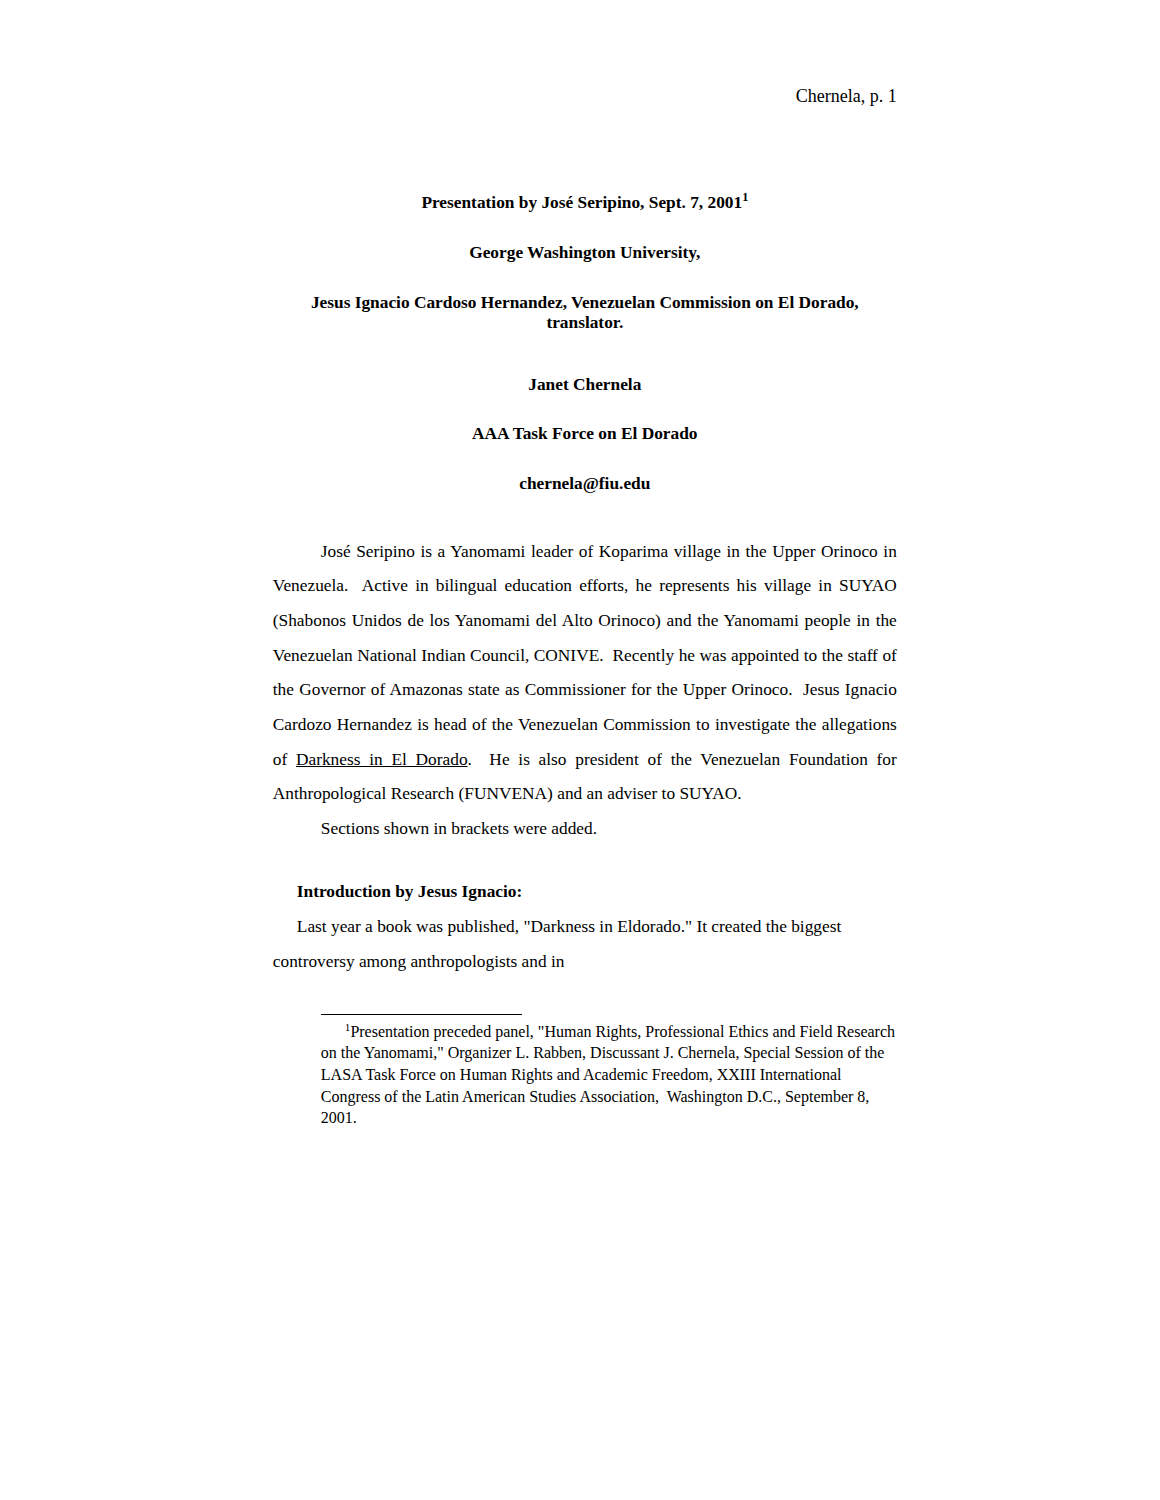Chernela, p. 1
Presentation by José Seripino, Sept. 7, 20011
George Washington University,
Jesus Ignacio Cardoso Hernandez, Venezuelan Commission on El Dorado, translator.
Janet Chernela
AAA Task Force on El Dorado
chernela@fiu.edu
José Seripino is a Yanomami leader of Koparima village in the Upper Orinoco in Venezuela. Active in bilingual education efforts, he represents his village in SUYAO (Shabonos Unidos de los Yanomami del Alto Orinoco) and the Yanomami people in the Venezuelan National Indian Council, CONIVE. Recently he was appointed to the staff of the Governor of Amazonas state as Commissioner for the Upper Orinoco. Jesus Ignacio Cardozo Hernandez is head of the Venezuelan Commission to investigate the allegations of Darkness in El Dorado. He is also president of the Venezuelan Foundation for Anthropological Research (FUNVENA) and an adviser to SUYAO.
Sections shown in brackets were added.
Introduction by Jesus Ignacio:
Last year a book was published, "Darkness in Eldorado." It created the biggest controversy among anthropologists and in
1Presentation preceded panel, "Human Rights, Professional Ethics and Field Research on the Yanomami," Organizer L. Rabben, Discussant J. Chernela, Special Session of the LASA Task Force on Human Rights and Academic Freedom, XXIII International Congress of the Latin American Studies Association, Washington D.C., September 8, 2001.